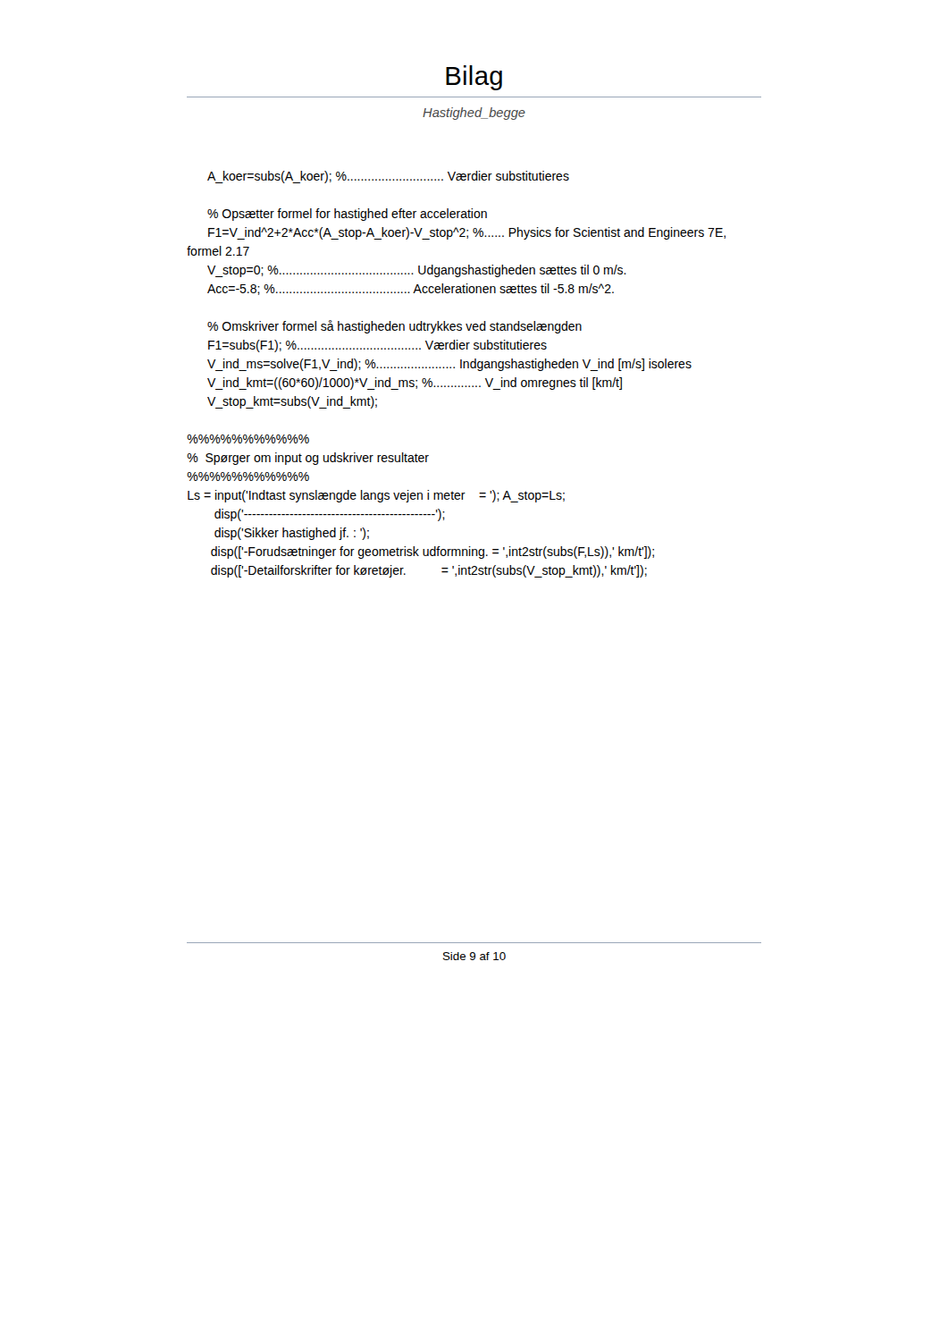Bilag
Hastighed_begge
A_koer=subs(A_koer); %............................ Værdier substitutieres

% Opsætter formel for hastighed efter acceleration
F1=V_ind^2+2*Acc*(A_stop-A_koer)-V_stop^2; %...... Physics for Scientist and Engineers 7E, formel 2.17
V_stop=0; %....................................... Udgangshastigheden sættes til 0 m/s.
Acc=-5.8; %....................................... Accelerationen sættes til -5.8 m/s^2.

% Omskriver formel så hastigheden udtrykkes ved standselængden
F1=subs(F1); %.................................... Værdier substitutieres
V_ind_ms=solve(F1,V_ind); %....................... Indgangshastigheden V_ind [m/s] isoleres
V_ind_kmt=((60*60)/1000)*V_ind_ms; %.............. V_ind omregnes til [km/t]
V_stop_kmt=subs(V_ind_kmt);

%%%%%%%%%%%
%  Spørger om input og udskriver resultater
%%%%%%%%%%%
Ls = input('Indtast synslængde langs vejen i meter    = '); A_stop=Ls;
  disp('----------------------------------------------');
  disp('Sikker hastighed jf. : ');
 disp(['-Forudsætninger for geometrisk udformning. = ',int2str(subs(F,Ls)),' km/t']);
 disp(['-Detailforskrifter for køretøjer.          = ',int2str(subs(V_stop_kmt)),' km/t']);
Side 9 af 10